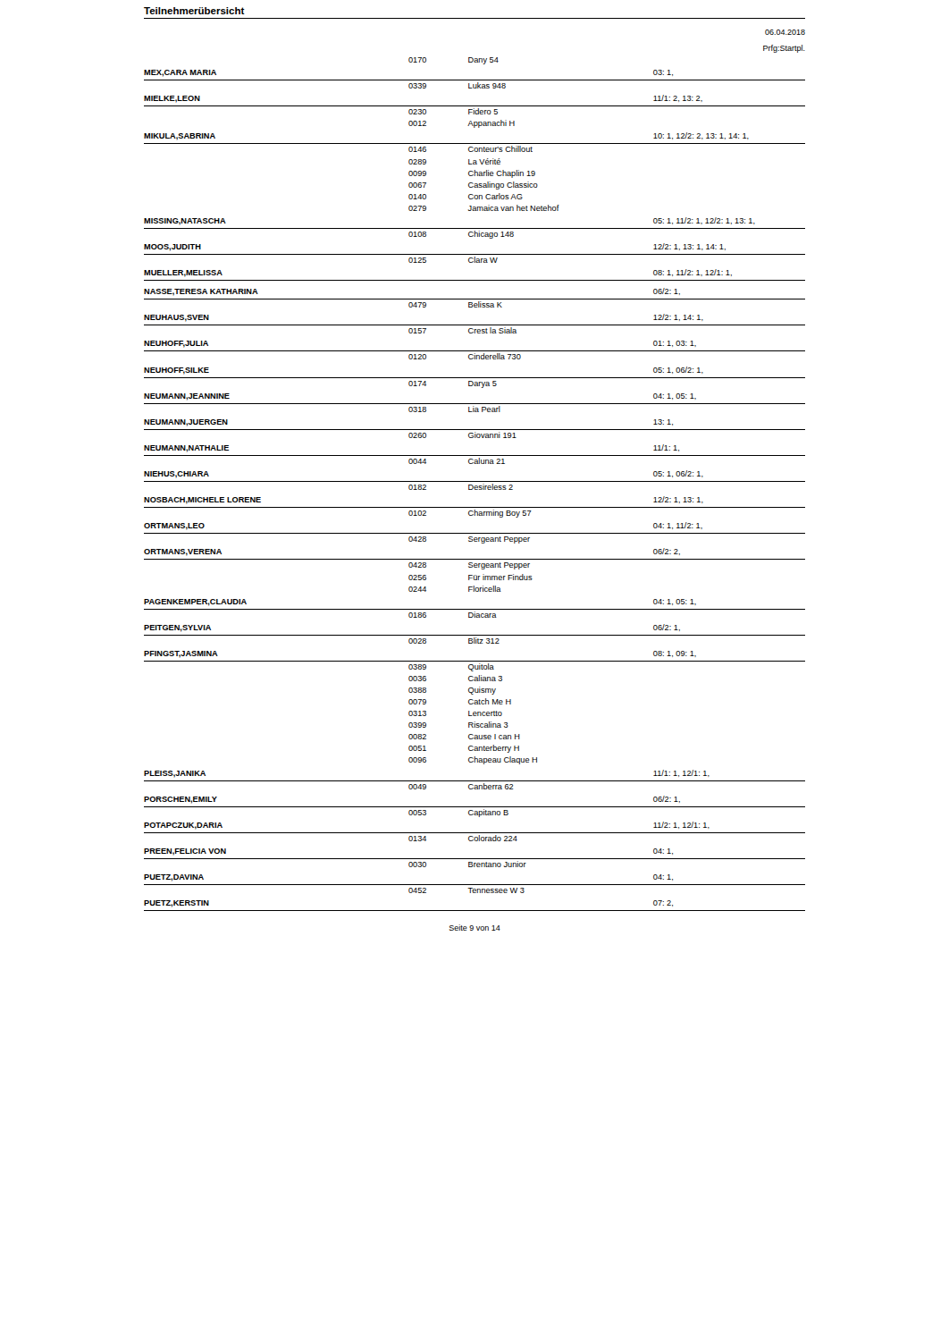Teilnehmerübersicht
06.04.2018
Prfg:Startpl.
| | 0170 | Dany 54 | |
| MEX,CARA MARIA | | | 03: 1, |
| | 0339 | Lukas 948 | |
| MIELKE,LEON | | | 11/1: 2, 13: 2, |
| | 0230 | Fidero 5 | |
| | 0012 | Appanachi H | |
| MIKULA,SABRINA | | | 10: 1, 12/2: 2, 13: 1, 14: 1, |
| | 0146 | Conteur's Chillout | |
| | 0289 | La Vérité | |
| | 0099 | Charlie Chaplin 19 | |
| | 0067 | Casalingo Classico | |
| | 0140 | Con Carlos AG | |
| | 0279 | Jamaica van het Netehof | |
| MISSING,NATASCHA | | | 05: 1, 11/2: 1, 12/2: 1, 13: 1, |
| | 0108 | Chicago 148 | |
| MOOS,JUDITH | | | 12/2: 1, 13: 1, 14: 1, |
| | 0125 | Clara W | |
| MUELLER,MELISSA | | | 08: 1, 11/2: 1, 12/1: 1, |
| NASSE,TERESA KATHARINA | | | 06/2: 1, |
| | 0479 | Belissa K | |
| NEUHAUS,SVEN | | | 12/2: 1, 14: 1, |
| | 0157 | Crest la Siala | |
| NEUHOFF,JULIA | | | 01: 1, 03: 1, |
| | 0120 | Cinderella 730 | |
| NEUHOFF,SILKE | | | 05: 1, 06/2: 1, |
| | 0174 | Darya 5 | |
| NEUMANN,JEANNINE | | | 04: 1, 05: 1, |
| | 0318 | Lia Pearl | |
| NEUMANN,JUERGEN | | | 13: 1, |
| | 0260 | Giovanni 191 | |
| NEUMANN,NATHALIE | | | 11/1: 1, |
| | 0044 | Caluna 21 | |
| NIEHUS,CHIARA | | | 05: 1, 06/2: 1, |
| | 0182 | Desireless 2 | |
| NOSBACH,MICHELE LORENE | | | 12/2: 1, 13: 1, |
| | 0102 | Charming Boy 57 | |
| ORTMANS,LEO | | | 04: 1, 11/2: 1, |
| | 0428 | Sergeant Pepper | |
| ORTMANS,VERENA | | | 06/2: 2, |
| | 0428 | Sergeant Pepper | |
| | 0256 | Für immer Findus | |
| | 0244 | Floricella | |
| PAGENKEMPER,CLAUDIA | | | 04: 1, 05: 1, |
| | 0186 | Diacara | |
| PEITGEN,SYLVIA | | | 06/2: 1, |
| | 0028 | Blitz 312 | |
| PFINGST,JASMINA | | | 08: 1, 09: 1, |
| | 0389 | Quitola | |
| | 0036 | Caliana 3 | |
| | 0388 | Quismy | |
| | 0079 | Catch Me H | |
| | 0313 | Lencertto | |
| | 0399 | Riscalina 3 | |
| | 0082 | Cause I can H | |
| | 0051 | Canterberry H | |
| | 0096 | Chapeau Claque H | |
| PLEISS,JANIKA | | | 11/1: 1, 12/1: 1, |
| | 0049 | Canberra 62 | |
| PORSCHEN,EMILY | | | 06/2: 1, |
| | 0053 | Capitano B | |
| POTAPCZUK,DARIA | | | 11/2: 1, 12/1: 1, |
| | 0134 | Colorado 224 | |
| PREEN,FELICIA VON | | | 04: 1, |
| | 0030 | Brentano Junior | |
| PUETZ,DAVINA | | | 04: 1, |
| | 0452 | Tennessee W 3 | |
| PUETZ,KERSTIN | | | 07: 2, |
Seite 9 von 14